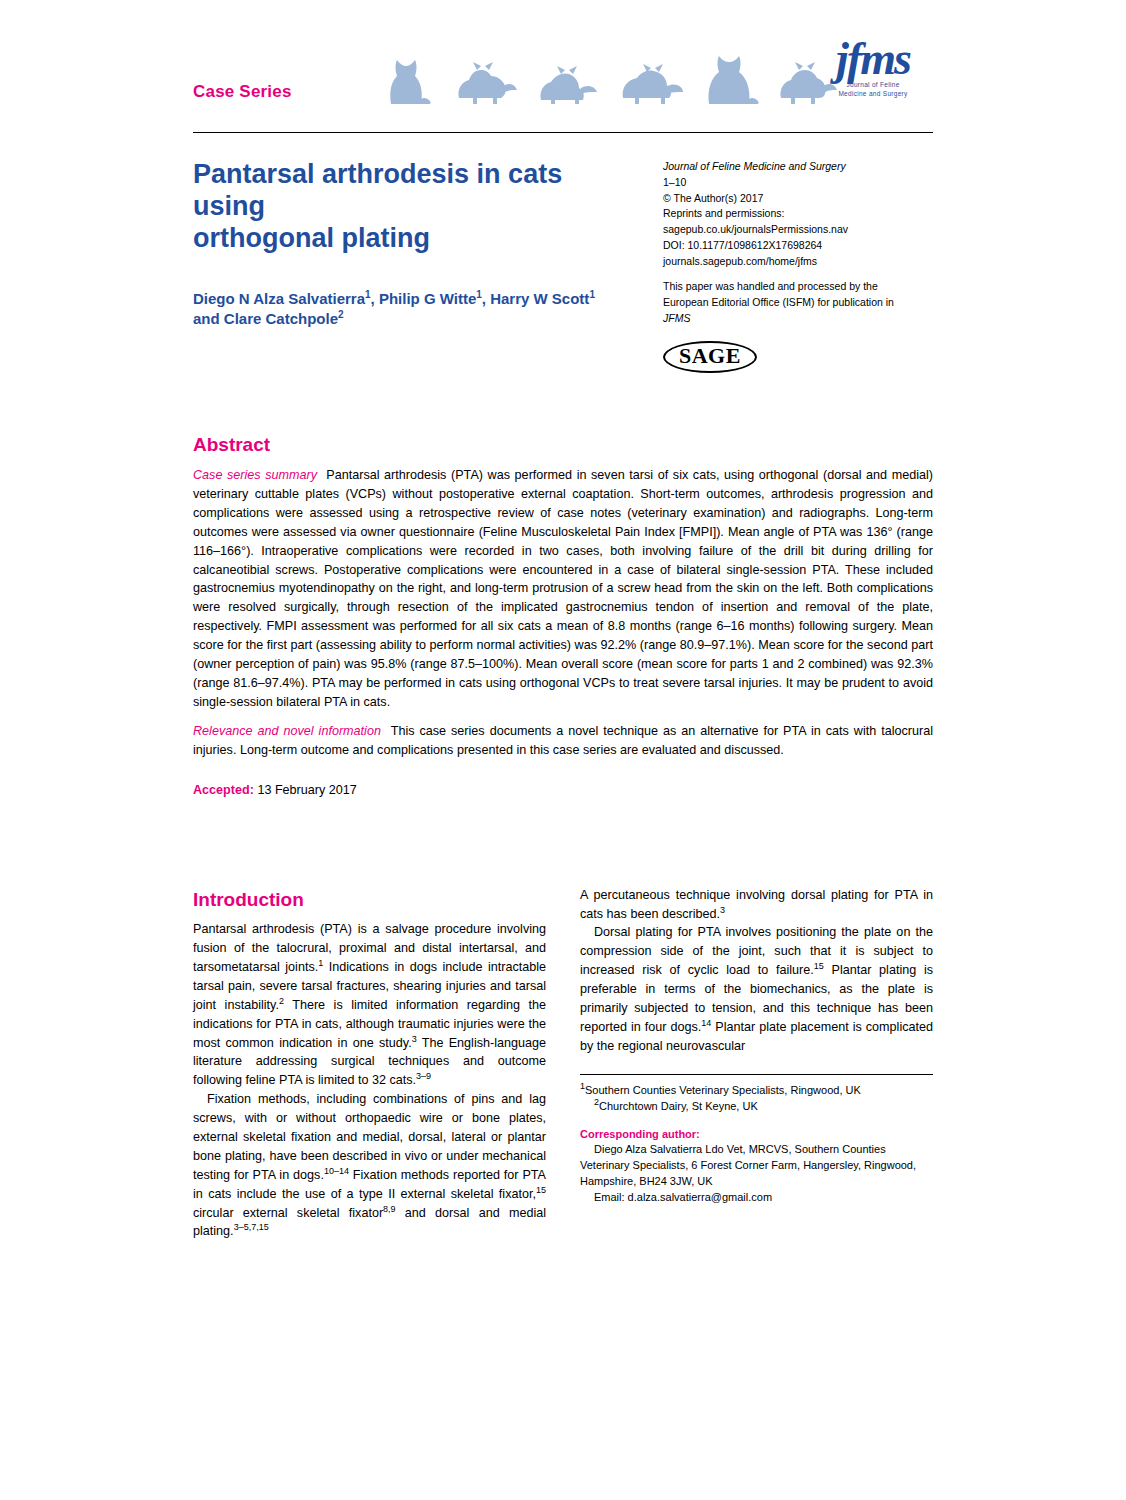Case Series
jfms
Journal of Feline
Medicine and Surgery
Pantarsal arthrodesis in cats using
orthogonal plating
Diego N Alza Salvatierra1, Philip G Witte1, Harry W Scott1
and Clare Catchpole2
Journal of Feline Medicine and Surgery
1–10
© The Author(s) 2017
Reprints and permissions:
sagepub.co.uk/journalsPermissions.nav
DOI: 10.1177/1098612X17698264
journals.sagepub.com/home/jfms
This paper was handled and processed by the European Editorial Office (ISFM) for publication in JFMS
SAGE
Abstract
Case series summary Pantarsal arthrodesis (PTA) was performed in seven tarsi of six cats, using orthogonal (dorsal and medial) veterinary cuttable plates (VCPs) without postoperative external coaptation. Short-term outcomes, arthrodesis progression and complications were assessed using a retrospective review of case notes (veterinary examination) and radiographs. Long-term outcomes were assessed via owner questionnaire (Feline Musculoskeletal Pain Index [FMPI]). Mean angle of PTA was 136° (range 116–166°). Intraoperative complications were recorded in two cases, both involving failure of the drill bit during drilling for calcaneotibial screws. Postoperative complications were encountered in a case of bilateral single-session PTA. These included gastrocnemius myotendinopathy on the right, and long-term protrusion of a screw head from the skin on the left. Both complications were resolved surgically, through resection of the implicated gastrocnemius tendon of insertion and removal of the plate, respectively. FMPI assessment was performed for all six cats a mean of 8.8 months (range 6–16 months) following surgery. Mean score for the first part (assessing ability to perform normal activities) was 92.2% (range 80.9–97.1%). Mean score for the second part (owner perception of pain) was 95.8% (range 87.5–100%). Mean overall score (mean score for parts 1 and 2 combined) was 92.3% (range 81.6–97.4%). PTA may be performed in cats using orthogonal VCPs to treat severe tarsal injuries. It may be prudent to avoid single-session bilateral PTA in cats.
Relevance and novel information This case series documents a novel technique as an alternative for PTA in cats with talocrural injuries. Long-term outcome and complications presented in this case series are evaluated and discussed.
Accepted: 13 February 2017
Introduction
Pantarsal arthrodesis (PTA) is a salvage procedure involving fusion of the talocrural, proximal and distal intertarsal, and tarsometatarsal joints.1 Indications in dogs include intractable tarsal pain, severe tarsal fractures, shearing injuries and tarsal joint instability.2 There is limited information regarding the indications for PTA in cats, although traumatic injuries were the most common indication in one study.3 The English-language literature addressing surgical techniques and outcome following feline PTA is limited to 32 cats.3–9
Fixation methods, including combinations of pins and lag screws, with or without orthopaedic wire or bone plates, external skeletal fixation and medial, dorsal, lateral or plantar bone plating, have been described in vivo or under mechanical testing for PTA in dogs.10–14 Fixation methods reported for PTA in cats include the use of a type II external skeletal fixator,15 circular external skeletal fixator8,9 and dorsal and medial plating.3–5,7,15
A percutaneous technique involving dorsal plating for PTA in cats has been described.3
Dorsal plating for PTA involves positioning the plate on the compression side of the joint, such that it is subject to increased risk of cyclic load to failure.15 Plantar plating is preferable in terms of the biomechanics, as the plate is primarily subjected to tension, and this technique has been reported in four dogs.14 Plantar plate placement is complicated by the regional neurovascular
1Southern Counties Veterinary Specialists, Ringwood, UK
2Churchtown Dairy, St Keyne, UK
Corresponding author:
Diego Alza Salvatierra Ldo Vet, MRCVS, Southern Counties Veterinary Specialists, 6 Forest Corner Farm, Hangersley, Ringwood, Hampshire, BH24 3JW, UK
Email: d.alza.salvatierra@gmail.com